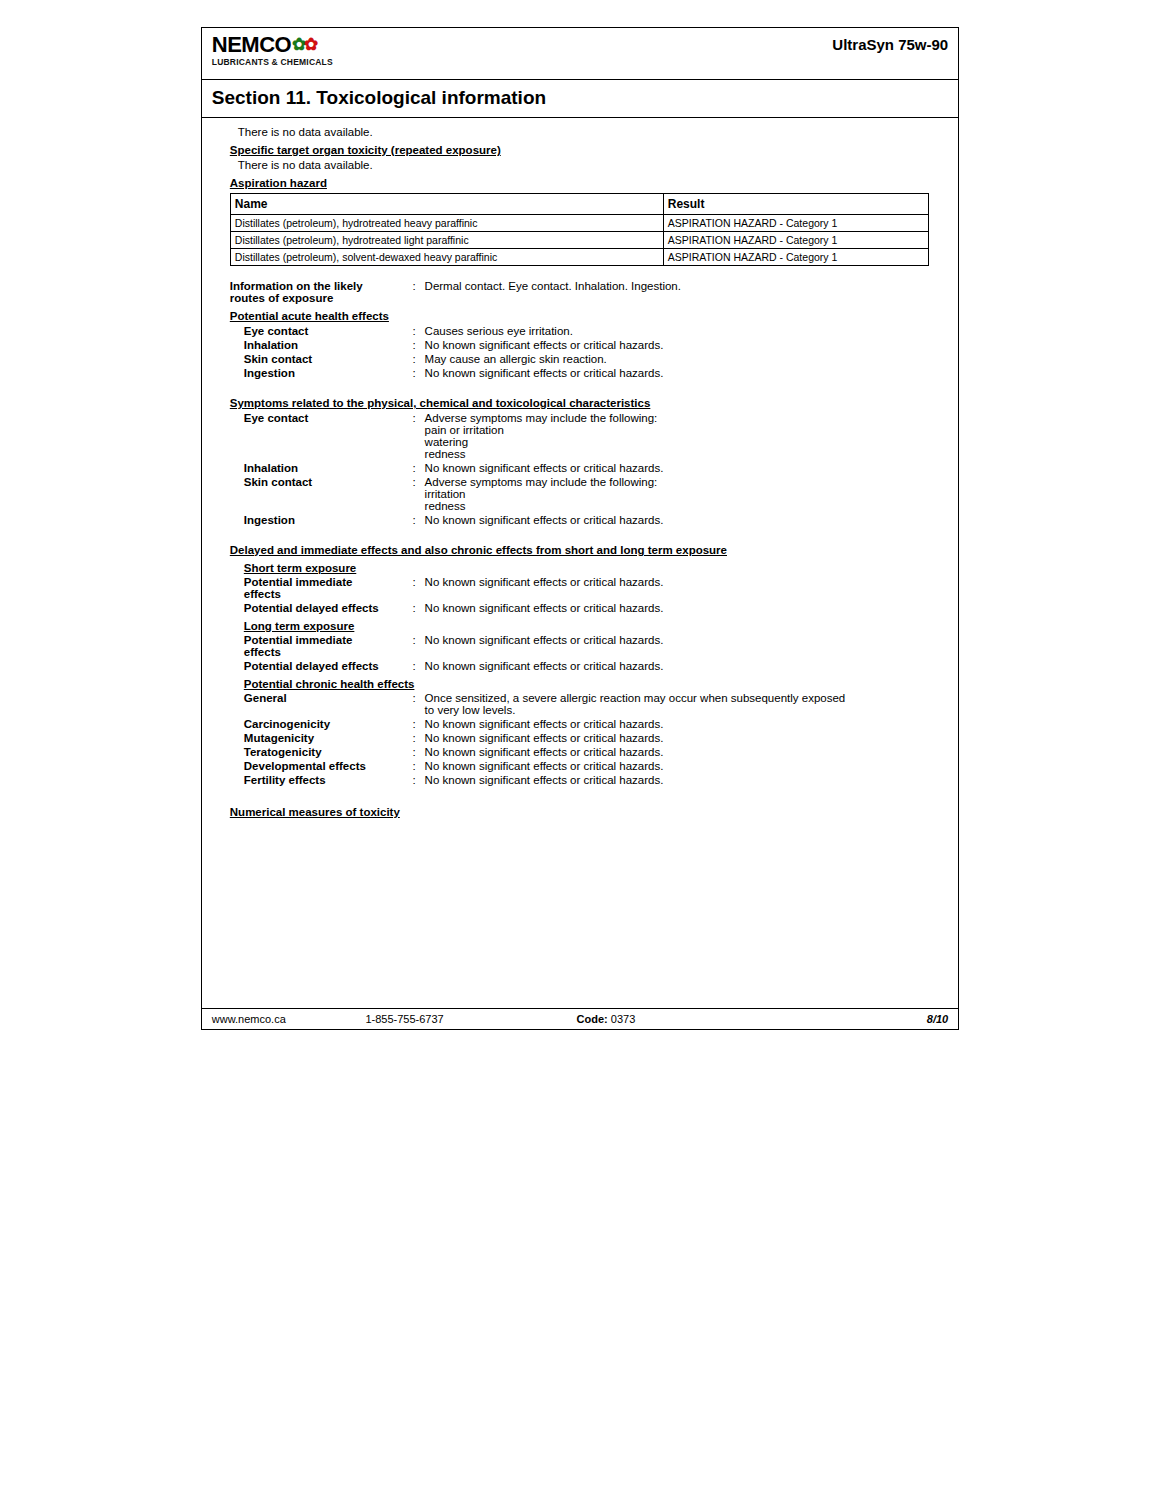NEMCO✿✿
LUBRICANTS & CHEMICALS
UltraSyn 75w-90
Section 11. Toxicological information
There is no data available.
Specific target organ toxicity (repeated exposure)
There is no data available.
Aspiration hazard
| Name | Result |
| --- | --- |
| Distillates (petroleum), hydrotreated heavy paraffinic | ASPIRATION HAZARD - Category 1 |
| Distillates (petroleum), hydrotreated light paraffinic | ASPIRATION HAZARD - Category 1 |
| Distillates (petroleum), solvent-dewaxed heavy paraffinic | ASPIRATION HAZARD - Category 1 |
Information on the likely
routes of exposure
:
Dermal contact. Eye contact. Inhalation. Ingestion.
Potential acute health effects
Eye contact
:
Causes serious eye irritation.
Inhalation
:
No known significant effects or critical hazards.
Skin contact
:
May cause an allergic skin reaction.
Ingestion
:
No known significant effects or critical hazards.
Symptoms related to the physical, chemical and toxicological characteristics
Eye contact
:
Adverse symptoms may include the following: pain or irritation watering redness
Inhalation
:
No known significant effects or critical hazards.
Skin contact
:
Adverse symptoms may include the following: irritation redness
Ingestion
:
No known significant effects or critical hazards.
Delayed and immediate effects and also chronic effects from short and long term exposure
Short term exposure
Potential immediate
effects
:
No known significant effects or critical hazards.
Potential delayed effects
:
No known significant effects or critical hazards.
Long term exposure
Potential immediate
effects
:
No known significant effects or critical hazards.
Potential delayed effects
:
No known significant effects or critical hazards.
Potential chronic health effects
General
:
Once sensitized, a severe allergic reaction may occur when subsequently exposed
to very low levels.
Carcinogenicity
:
No known significant effects or critical hazards.
Mutagenicity
:
No known significant effects or critical hazards.
Teratogenicity
:
No known significant effects or critical hazards.
Developmental effects
:
No known significant effects or critical hazards.
Fertility effects
:
No known significant effects or critical hazards.
Numerical measures of toxicity
www.nemco.ca
1-855-755-6737
Code: 0373
8/10